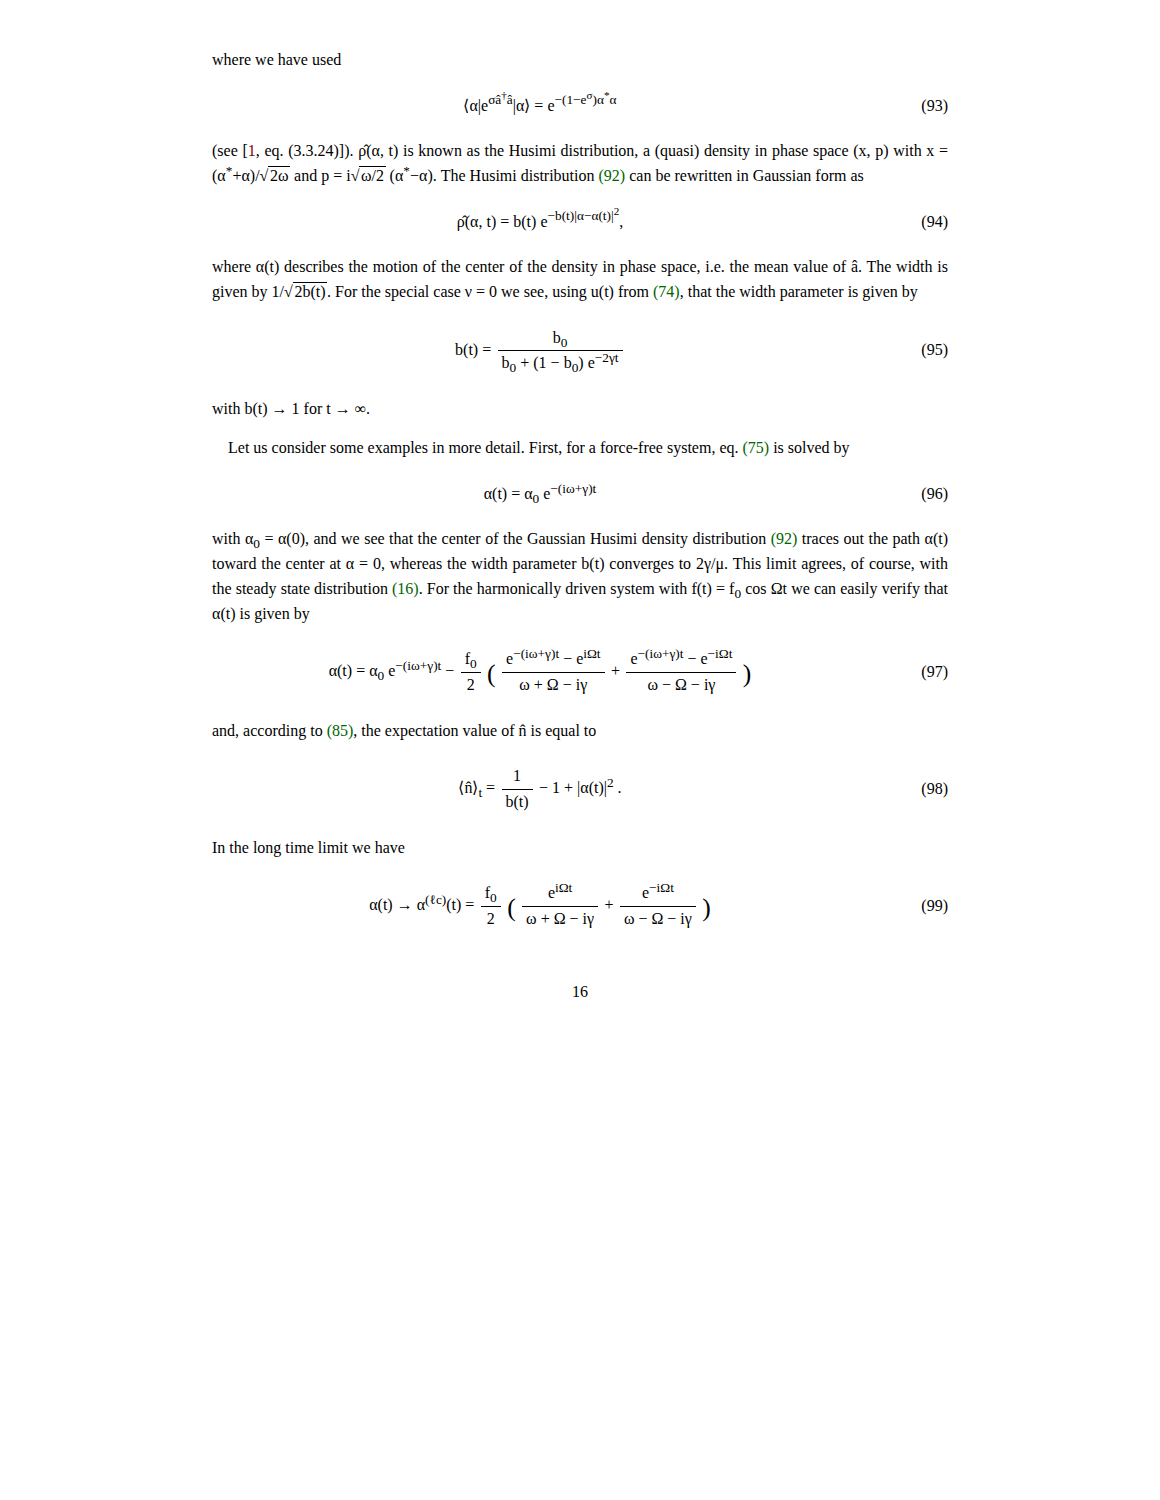where we have used
⟨α|eσâ†â|α⟩ = e−(1−eσ)α*α
(93)
(see [1, eq. (3.3.24)]). ρ̂(α, t) is known as the Husimi distribution, a (quasi) density in phase space (x, p) with x = (α*+α)/√2ω and p = i√ω/2 (α*−α). The Husimi distribution (92) can be rewritten in Gaussian form as
ρ̂(α, t) = b(t) e−b(t)|α−α(t)|2,
(94)
where α(t) describes the motion of the center of the density in phase space, i.e. the mean value of â. The width is given by 1/√2b(t). For the special case ν = 0 we see, using u(t) from (74), that the width parameter is given by
b(t) = b0 b0 + (1 − b0) e−2γt
(95)
with b(t) → 1 for t → ∞.
Let us consider some examples in more detail. First, for a force-free system, eq. (75) is solved by
α(t) = α0 e−(iω+γ)t
(96)
with α0 = α(0), and we see that the center of the Gaussian Husimi density distribution (92) traces out the path α(t) toward the center at α = 0, whereas the width parameter b(t) converges to 2γ/μ. This limit agrees, of course, with the steady state distribution (16). For the harmonically driven system with f(t) = f0 cos Ωt we can easily verify that α(t) is given by
α(t) = α0 e−(iω+γ)t − f0 2 ( e−(iω+γ)t − eiΩt ω + Ω − iγ + e−(iω+γ)t − e−iΩt ω − Ω − iγ )
(97)
and, according to (85), the expectation value of n̂ is equal to
⟨n̂⟩t = 1 b(t) − 1 + |α(t)|2 .
(98)
In the long time limit we have
α(t) → α(ℓc)(t) = f0 2 ( eiΩt ω + Ω − iγ + e−iΩt ω − Ω − iγ )
(99)
16